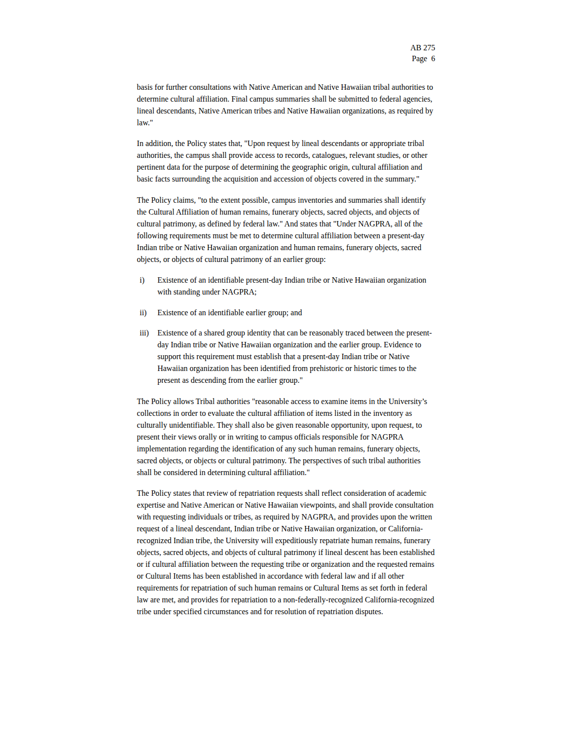AB 275
Page 6
basis for further consultations with Native American and Native Hawaiian tribal authorities to determine cultural affiliation. Final campus summaries shall be submitted to federal agencies, lineal descendants, Native American tribes and Native Hawaiian organizations, as required by law."
In addition, the Policy states that, "Upon request by lineal descendants or appropriate tribal authorities, the campus shall provide access to records, catalogues, relevant studies, or other pertinent data for the purpose of determining the geographic origin, cultural affiliation and basic facts surrounding the acquisition and accession of objects covered in the summary."
The Policy claims, "to the extent possible, campus inventories and summaries shall identify the Cultural Affiliation of human remains, funerary objects, sacred objects, and objects of cultural patrimony, as defined by federal law." And states that "Under NAGPRA, all of the following requirements must be met to determine cultural affiliation between a present-day Indian tribe or Native Hawaiian organization and human remains, funerary objects, sacred objects, or objects of cultural patrimony of an earlier group:
i) Existence of an identifiable present-day Indian tribe or Native Hawaiian organization with standing under NAGPRA;
ii) Existence of an identifiable earlier group; and
iii) Existence of a shared group identity that can be reasonably traced between the present-day Indian tribe or Native Hawaiian organization and the earlier group. Evidence to support this requirement must establish that a present-day Indian tribe or Native Hawaiian organization has been identified from prehistoric or historic times to the present as descending from the earlier group."
The Policy allows Tribal authorities "reasonable access to examine items in the University’s collections in order to evaluate the cultural affiliation of items listed in the inventory as culturally unidentifiable. They shall also be given reasonable opportunity, upon request, to present their views orally or in writing to campus officials responsible for NAGPRA implementation regarding the identification of any such human remains, funerary objects, sacred objects, or objects or cultural patrimony. The perspectives of such tribal authorities shall be considered in determining cultural affiliation."
The Policy states that review of repatriation requests shall reflect consideration of academic expertise and Native American or Native Hawaiian viewpoints, and shall provide consultation with requesting individuals or tribes, as required by NAGPRA, and provides upon the written request of a lineal descendant, Indian tribe or Native Hawaiian organization, or California-recognized Indian tribe, the University will expeditiously repatriate human remains, funerary objects, sacred objects, and objects of cultural patrimony if lineal descent has been established or if cultural affiliation between the requesting tribe or organization and the requested remains or Cultural Items has been established in accordance with federal law and if all other requirements for repatriation of such human remains or Cultural Items as set forth in federal law are met, and provides for repatriation to a non-federally-recognized California-recognized tribe under specified circumstances and for resolution of repatriation disputes.